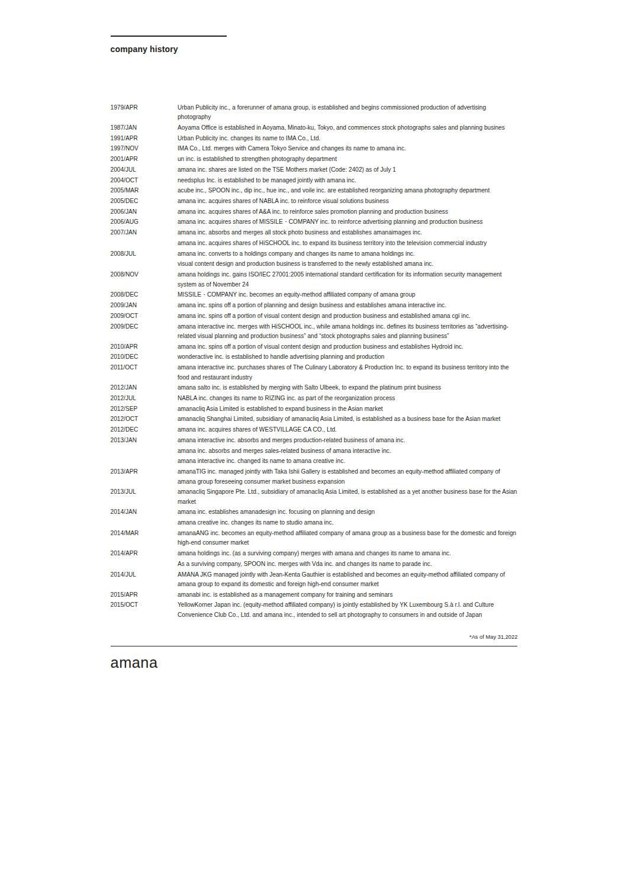company history
| 1979/APR | Urban Publicity inc., a forerunner of amana group, is established and begins commissioned production of advertising photography |
| 1987/JAN | Aoyama Office is established in Aoyama, Minato-ku, Tokyo, and commences stock photographs sales and planning busines |
| 1991/APR | Urban Publicity inc. changes its name to IMA Co., Ltd. |
| 1997/NOV | IMA Co., Ltd. merges with Camera Tokyo Service and changes its name to amana inc. |
| 2001/APR | un inc. is established to strengthen photography department |
| 2004/JUL | amana inc. shares are listed on the TSE Mothers market (Code: 2402) as of July 1 |
| 2004/OCT | needsplus Inc. is established to be managed jointly with amana inc. |
| 2005/MAR | acube inc., SPOON inc., dip inc., hue inc., and voile inc. are established reorganizing amana photography department |
| 2005/DEC | amana inc. acquires shares of NABLA inc. to reinforce visual solutions business |
| 2006/JAN | amana inc. acquires shares of A&A inc. to reinforce sales promotion planning and production business |
| 2006/AUG | amana inc. acquires shares of MISSILE・COMPANY inc. to reinforce advertising planning and production business |
| 2007/JAN | amana inc. absorbs and merges all stock photo business and establishes amanaimages inc. |
| | amana inc. acquires shares of HiSCHOOL inc. to expand its business territory into the television commercial industry |
| 2008/JUL | amana inc. converts to a holdings company and changes its name to amana holdings inc. |
| | visual content design and production business is transferred to the newly established amana inc. |
| 2008/NOV | amana holdings inc. gains ISO/IEC 27001:2005 international standard certification for its information security management system as of November 24 |
| 2008/DEC | MISSILE・COMPANY inc. becomes an equity-method affiliated company of amana group |
| 2009/JAN | amana inc. spins off a portion of planning and design business and establishes amana interactive inc. |
| 2009/OCT | amana inc. spins off a portion of visual content design and production business and established amana cgi inc. |
| 2009/DEC | amana interactive inc. merges with HiSCHOOL inc., while amana holdings inc. defines its business territories as “advertising-related visual planning and production business” and “stock photographs sales and planning business” |
| 2010/APR | amana inc. spins off a portion of visual content design and production business and establishes Hydroid inc. |
| 2010/DEC | wonderactive inc. is established to handle advertising planning and production |
| 2011/OCT | amana interactive inc. purchases shares of The Culinary Laboratory & Production Inc. to expand its business territory into the food and restaurant industry |
| 2012/JAN | amana salto inc. is established by merging with Salto Ulbeek, to expand the platinum print business |
| 2012/JUL | NABLA inc. changes its name to RIZING inc. as part of the reorganization process |
| 2012/SEP | amanacliq Asia Limited is established to expand business in the Asian market |
| 2012/OCT | amanacliq Shanghai Limited, subsidiary of amanacliq Asia Limited, is established as a business base for the Asian market |
| 2012/DEC | amana inc. acquires shares of WESTVILLAGE CA CO., Ltd. |
| 2013/JAN | amana interactive inc. absorbs and merges production-related business of amana inc. |
| | amana inc. absorbs and merges sales-related business of amana interactive inc. |
| | amana interactive inc. changed its name to amana creative inc. |
| 2013/APR | amanaTIG inc. managed jointly with Taka Ishii Gallery is established and becomes an equity-method affiliated company of amana group foreseeing consumer market business expansion |
| 2013/JUL | amanacliq Singapore Pte. Ltd., subsidiary of amanacliq Asia Limited, is established as a yet another business base for the Asian market |
| 2014/JAN | amana inc. establishes amanadesign inc. focusing on planning and design |
| | amana creative inc. changes its name to studio amana inc. |
| 2014/MAR | amanaANG inc. becomes an equity-method affiliated company of amana group as a business base for the domestic and foreign high-end consumer market |
| 2014/APR | amana holdings inc. (as a surviving company) merges with amana and changes its name to amana inc. |
| | As a surviving company, SPOON inc. merges with Vda inc. and changes its name to parade inc. |
| 2014/JUL | AMANA JKG managed jointly with Jean-Kenta Gauthier is established and becomes an equity-method affiliated company of amana group to expand its domestic and foreign high-end consumer market |
| 2015/APR | amanabi inc. is established as a management company for training and seminars |
| 2015/OCT | YellowKorner Japan inc. (equity-method affiliated company) is jointly established by YK Luxembourg S.à r.l. and Culture Convenience Club Co., Ltd. and amana inc., intended to sell art photography to consumers in and outside of Japan |
*As of May 31,2022
amana